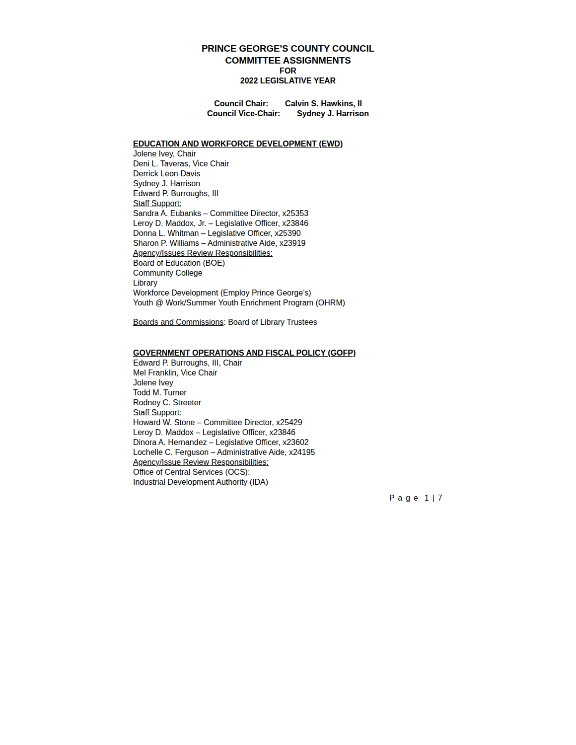PRINCE GEORGE'S COUNTY COUNCIL
COMMITTEE ASSIGNMENTS
FOR
2022 LEGISLATIVE YEAR
Council Chair: Calvin S. Hawkins, II
Council Vice-Chair: Sydney J. Harrison
Education and Workforce Development (EWD)
Jolene Ivey, Chair
Deni L. Taveras, Vice Chair
Derrick Leon Davis
Sydney J. Harrison
Edward P. Burroughs, III
Staff Support:
Sandra A. Eubanks – Committee Director, x25353
Leroy D. Maddox, Jr. – Legislative Officer, x23846
Donna L. Whitman – Legislative Officer, x25390
Sharon P. Williams – Administrative Aide, x23919
Agency/Issues Review Responsibilities:
Board of Education (BOE)
Community College
Library
Workforce Development (Employ Prince George’s)
Youth @ Work/Summer Youth Enrichment Program (OHRM)
Boards and Commissions: Board of Library Trustees
Government Operations and Fiscal Policy (GOFP)
Edward P. Burroughs, III, Chair
Mel Franklin, Vice Chair
Jolene Ivey
Todd M. Turner
Rodney C. Streeter
Staff Support:
Howard W. Stone – Committee Director, x25429
Leroy D. Maddox – Legislative Officer, x23846
Dinora A. Hernandez – Legislative Officer, x23602
Lochelle C. Ferguson – Administrative Aide, x24195
Agency/Issue Review Responsibilities:
Office of Central Services (OCS):
Industrial Development Authority (IDA)
P a g e 1 | 7